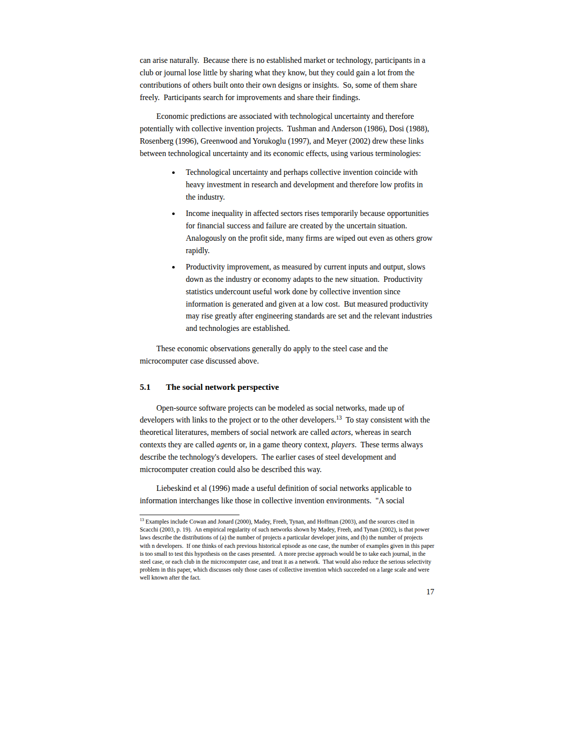can arise naturally. Because there is no established market or technology, participants in a club or journal lose little by sharing what they know, but they could gain a lot from the contributions of others built onto their own designs or insights. So, some of them share freely. Participants search for improvements and share their findings.
Economic predictions are associated with technological uncertainty and therefore potentially with collective invention projects. Tushman and Anderson (1986), Dosi (1988), Rosenberg (1996), Greenwood and Yorukoglu (1997), and Meyer (2002) drew these links between technological uncertainty and its economic effects, using various terminologies:
Technological uncertainty and perhaps collective invention coincide with heavy investment in research and development and therefore low profits in the industry.
Income inequality in affected sectors rises temporarily because opportunities for financial success and failure are created by the uncertain situation. Analogously on the profit side, many firms are wiped out even as others grow rapidly.
Productivity improvement, as measured by current inputs and output, slows down as the industry or economy adapts to the new situation. Productivity statistics undercount useful work done by collective invention since information is generated and given at a low cost. But measured productivity may rise greatly after engineering standards are set and the relevant industries and technologies are established.
These economic observations generally do apply to the steel case and the microcomputer case discussed above.
5.1 The social network perspective
Open-source software projects can be modeled as social networks, made up of developers with links to the project or to the other developers.13 To stay consistent with the theoretical literatures, members of social network are called actors, whereas in search contexts they are called agents or, in a game theory context, players. These terms always describe the technology's developers. The earlier cases of steel development and microcomputer creation could also be described this way.
Liebeskind et al (1996) made a useful definition of social networks applicable to information interchanges like those in collective invention environments. "A social
13 Examples include Cowan and Jonard (2000), Madey, Freeh, Tynan, and Hoffman (2003), and the sources cited in Scacchi (2003, p. 19). An empirical regularity of such networks shown by Madey, Freeh, and Tynan (2002), is that power laws describe the distributions of (a) the number of projects a particular developer joins, and (b) the number of projects with n developers. If one thinks of each previous historical episode as one case, the number of examples given in this paper is too small to test this hypothesis on the cases presented. A more precise approach would be to take each journal, in the steel case, or each club in the microcomputer case, and treat it as a network. That would also reduce the serious selectivity problem in this paper, which discusses only those cases of collective invention which succeeded on a large scale and were well known after the fact.
17